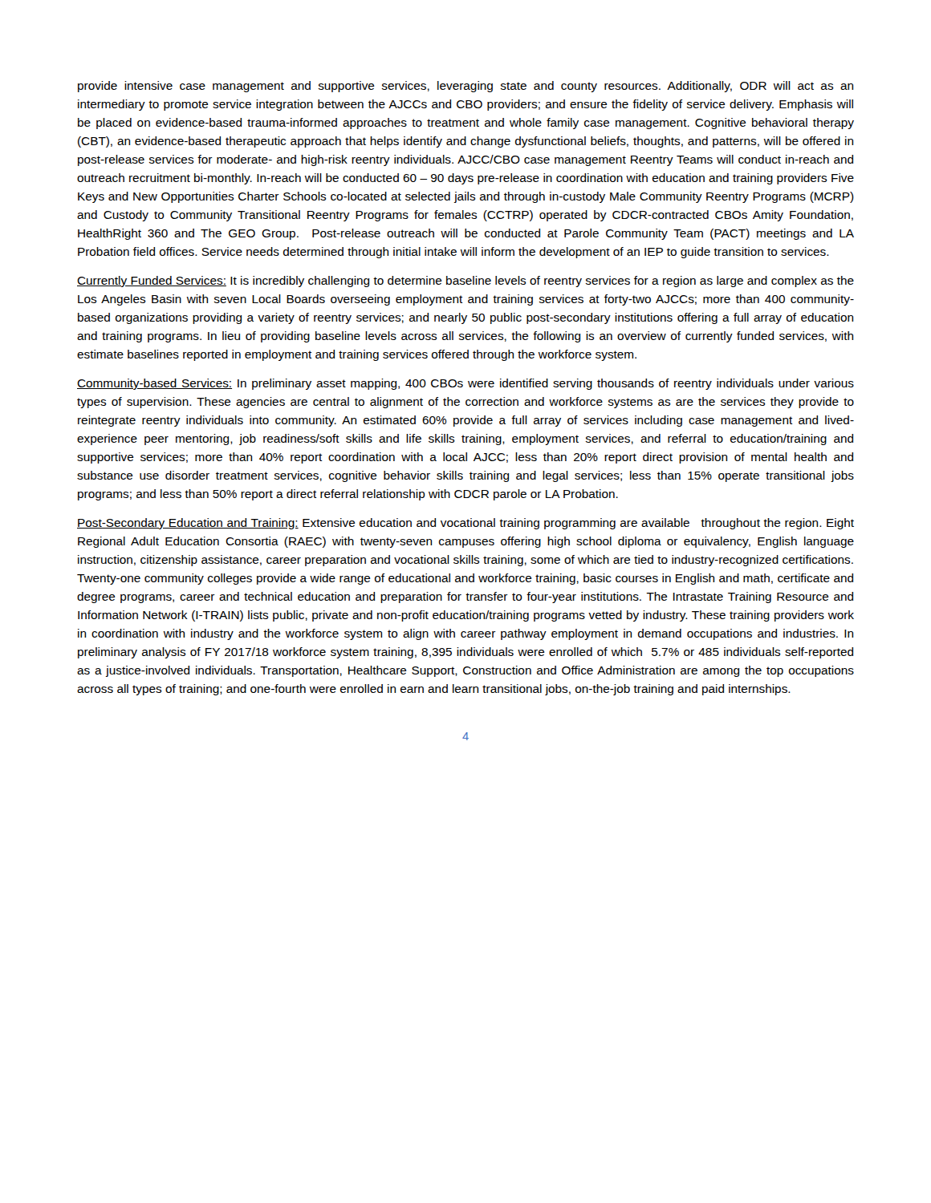provide intensive case management and supportive services, leveraging state and county resources. Additionally, ODR will act as an intermediary to promote service integration between the AJCCs and CBO providers; and ensure the fidelity of service delivery. Emphasis will be placed on evidence-based trauma-informed approaches to treatment and whole family case management. Cognitive behavioral therapy (CBT), an evidence-based therapeutic approach that helps identify and change dysfunctional beliefs, thoughts, and patterns, will be offered in post-release services for moderate- and high-risk reentry individuals. AJCC/CBO case management Reentry Teams will conduct in-reach and outreach recruitment bi-monthly. In-reach will be conducted 60 – 90 days pre-release in coordination with education and training providers Five Keys and New Opportunities Charter Schools co-located at selected jails and through in-custody Male Community Reentry Programs (MCRP) and Custody to Community Transitional Reentry Programs for females (CCTRP) operated by CDCR-contracted CBOs Amity Foundation, HealthRight 360 and The GEO Group. Post-release outreach will be conducted at Parole Community Team (PACT) meetings and LA Probation field offices. Service needs determined through initial intake will inform the development of an IEP to guide transition to services.
Currently Funded Services: It is incredibly challenging to determine baseline levels of reentry services for a region as large and complex as the Los Angeles Basin with seven Local Boards overseeing employment and training services at forty-two AJCCs; more than 400 community-based organizations providing a variety of reentry services; and nearly 50 public post-secondary institutions offering a full array of education and training programs. In lieu of providing baseline levels across all services, the following is an overview of currently funded services, with estimate baselines reported in employment and training services offered through the workforce system.
Community-based Services: In preliminary asset mapping, 400 CBOs were identified serving thousands of reentry individuals under various types of supervision. These agencies are central to alignment of the correction and workforce systems as are the services they provide to reintegrate reentry individuals into community. An estimated 60% provide a full array of services including case management and lived-experience peer mentoring, job readiness/soft skills and life skills training, employment services, and referral to education/training and supportive services; more than 40% report coordination with a local AJCC; less than 20% report direct provision of mental health and substance use disorder treatment services, cognitive behavior skills training and legal services; less than 15% operate transitional jobs programs; and less than 50% report a direct referral relationship with CDCR parole or LA Probation.
Post-Secondary Education and Training: Extensive education and vocational training programming are available throughout the region. Eight Regional Adult Education Consortia (RAEC) with twenty-seven campuses offering high school diploma or equivalency, English language instruction, citizenship assistance, career preparation and vocational skills training, some of which are tied to industry-recognized certifications. Twenty-one community colleges provide a wide range of educational and workforce training, basic courses in English and math, certificate and degree programs, career and technical education and preparation for transfer to four-year institutions. The Intrastate Training Resource and Information Network (I-TRAIN) lists public, private and non-profit education/training programs vetted by industry. These training providers work in coordination with industry and the workforce system to align with career pathway employment in demand occupations and industries. In preliminary analysis of FY 2017/18 workforce system training, 8,395 individuals were enrolled of which 5.7% or 485 individuals self-reported as a justice-involved individuals. Transportation, Healthcare Support, Construction and Office Administration are among the top occupations across all types of training; and one-fourth were enrolled in earn and learn transitional jobs, on-the-job training and paid internships.
4